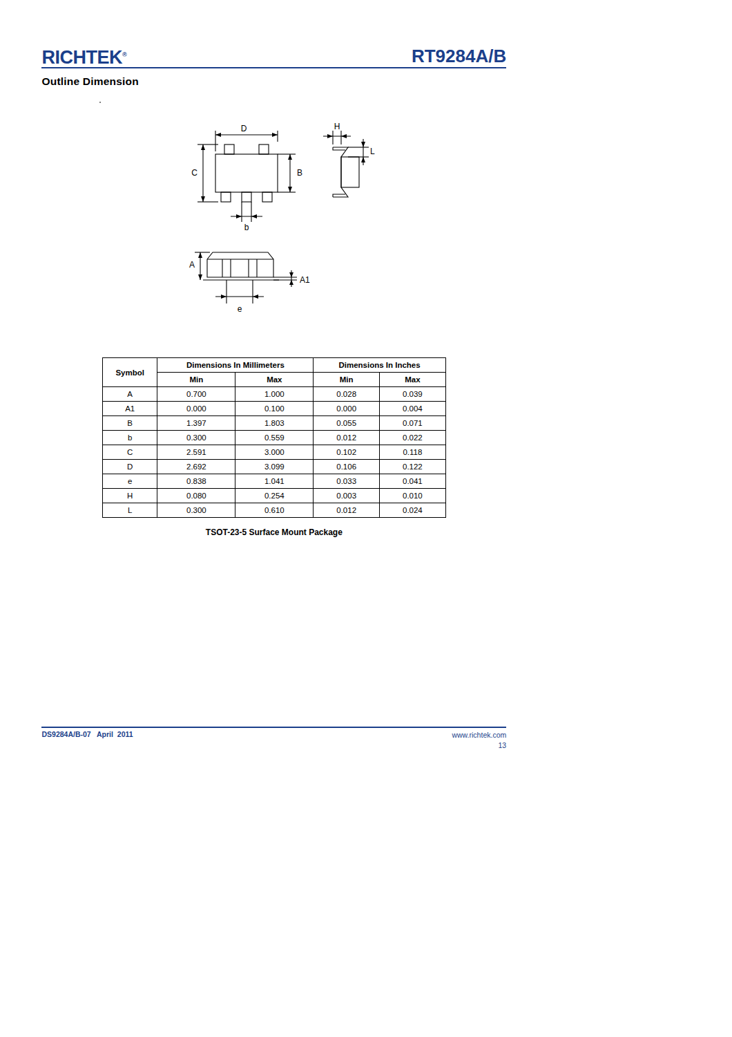RICHTEK®
RT9284A/B
Outline Dimension
D C B b H L A A1 e
| Symbol | Dimensions In Millimeters | Dimensions In Inches |
| --- | --- | --- |
| Min | Max | Min | Max |
| A | 0.700 | 1.000 | 0.028 | 0.039 |
| A1 | 0.000 | 0.100 | 0.000 | 0.004 |
| B | 1.397 | 1.803 | 0.055 | 0.071 |
| b | 0.300 | 0.559 | 0.012 | 0.022 |
| C | 2.591 | 3.000 | 0.102 | 0.118 |
| D | 2.692 | 3.099 | 0.106 | 0.122 |
| e | 0.838 | 1.041 | 0.033 | 0.041 |
| H | 0.080 | 0.254 | 0.003 | 0.010 |
| L | 0.300 | 0.610 | 0.012 | 0.024 |
TSOT-23-5 Surface Mount Package
DS9284A/B-07 April 2011
www.richtek.com
13